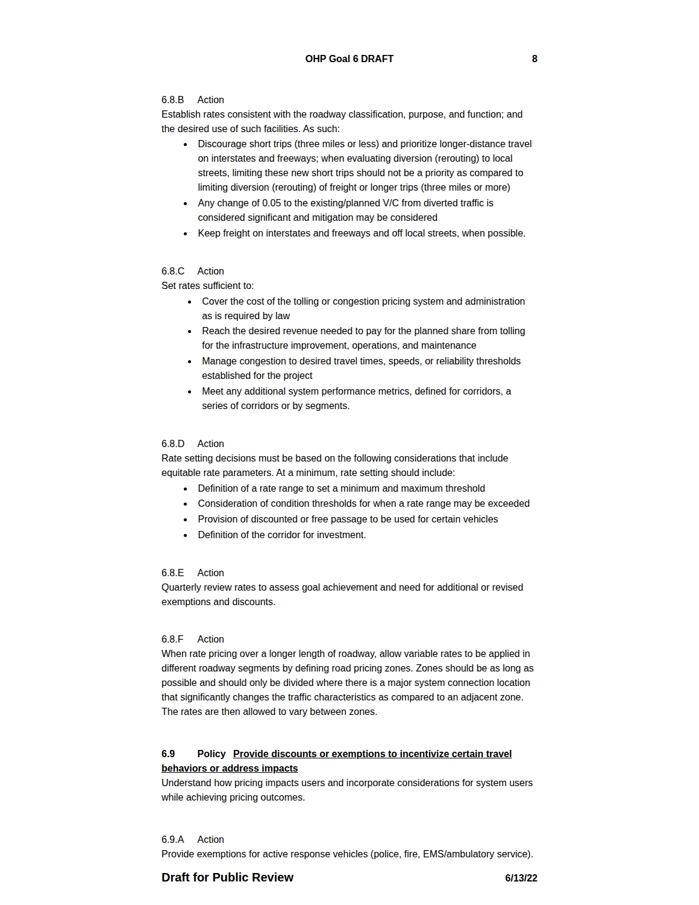OHP Goal 6 DRAFT 8
6.8.BAction
Establish rates consistent with the roadway classification, purpose, and function; and the desired use of such facilities. As such:
Discourage short trips (three miles or less) and prioritize longer-distance travel on interstates and freeways; when evaluating diversion (rerouting) to local streets, limiting these new short trips should not be a priority as compared to limiting diversion (rerouting) of freight or longer trips (three miles or more)
Any change of 0.05 to the existing/planned V/C from diverted traffic is considered significant and mitigation may be considered
Keep freight on interstates and freeways and off local streets, when possible.
6.8.CAction
Set rates sufficient to:
Cover the cost of the tolling or congestion pricing system and administration as is required by law
Reach the desired revenue needed to pay for the planned share from tolling for the infrastructure improvement, operations, and maintenance
Manage congestion to desired travel times, speeds, or reliability thresholds established for the project
Meet any additional system performance metrics, defined for corridors, a series of corridors or by segments.
6.8.DAction
Rate setting decisions must be based on the following considerations that include equitable rate parameters. At a minimum, rate setting should include:
Definition of a rate range to set a minimum and maximum threshold
Consideration of condition thresholds for when a rate range may be exceeded
Provision of discounted or free passage to be used for certain vehicles
Definition of the corridor for investment.
6.8.EAction
Quarterly review rates to assess goal achievement and need for additional or revised exemptions and discounts.
6.8.FAction
When rate pricing over a longer length of roadway, allow variable rates to be applied in different roadway segments by defining road pricing zones. Zones should be as long as possible and should only be divided where there is a major system connection location that significantly changes the traffic characteristics as compared to an adjacent zone. The rates are then allowed to vary between zones.
6.9 Policy Provide discounts or exemptions to incentivize certain travel behaviors or address impacts
Understand how pricing impacts users and incorporate considerations for system users while achieving pricing outcomes.
6.9.AAction
Provide exemptions for active response vehicles (police, fire, EMS/ambulatory service).
Draft for Public Review 6/13/22